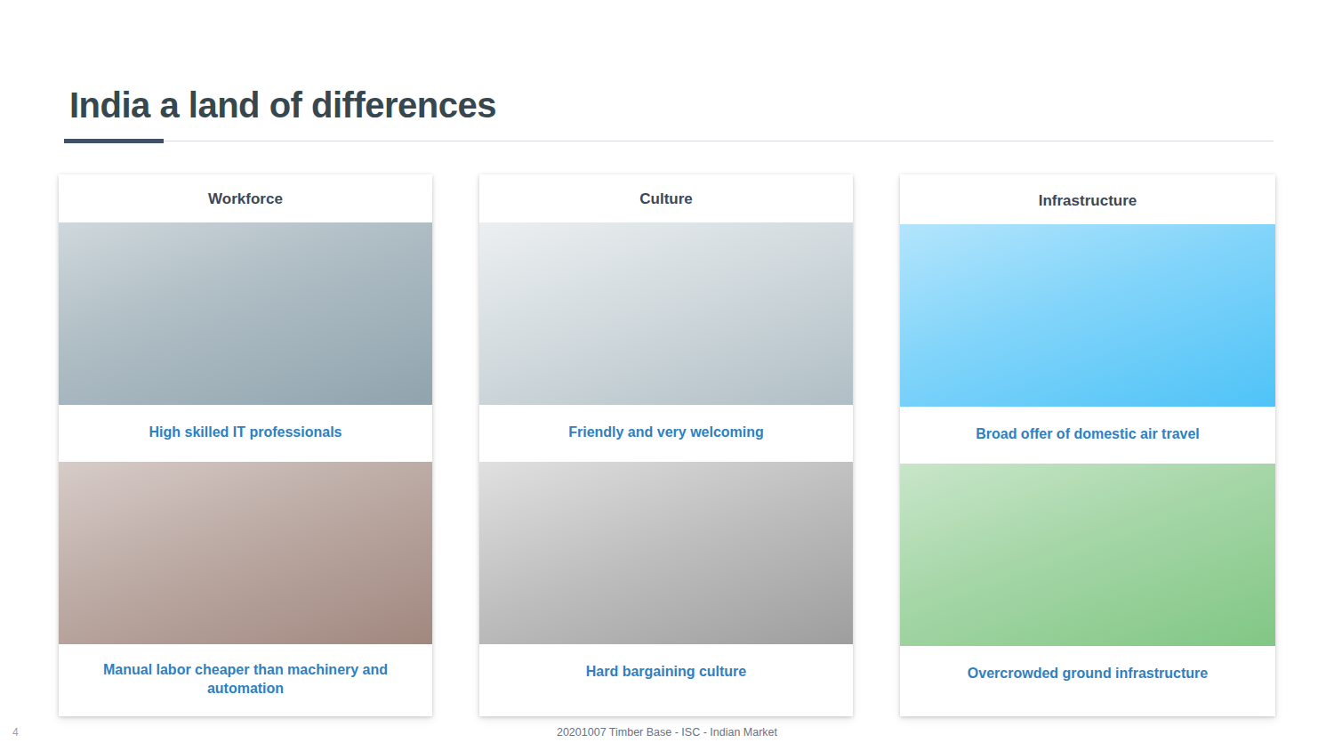India a land of differences
Workforce
High skilled IT professionals
Manual labor cheaper than machinery and automation
Culture
Friendly and very welcoming
Hard bargaining culture
Infrastructure
Broad offer of domestic air travel
Overcrowded ground infrastructure
4
20201007 Timber Base - ISC - Indian Market